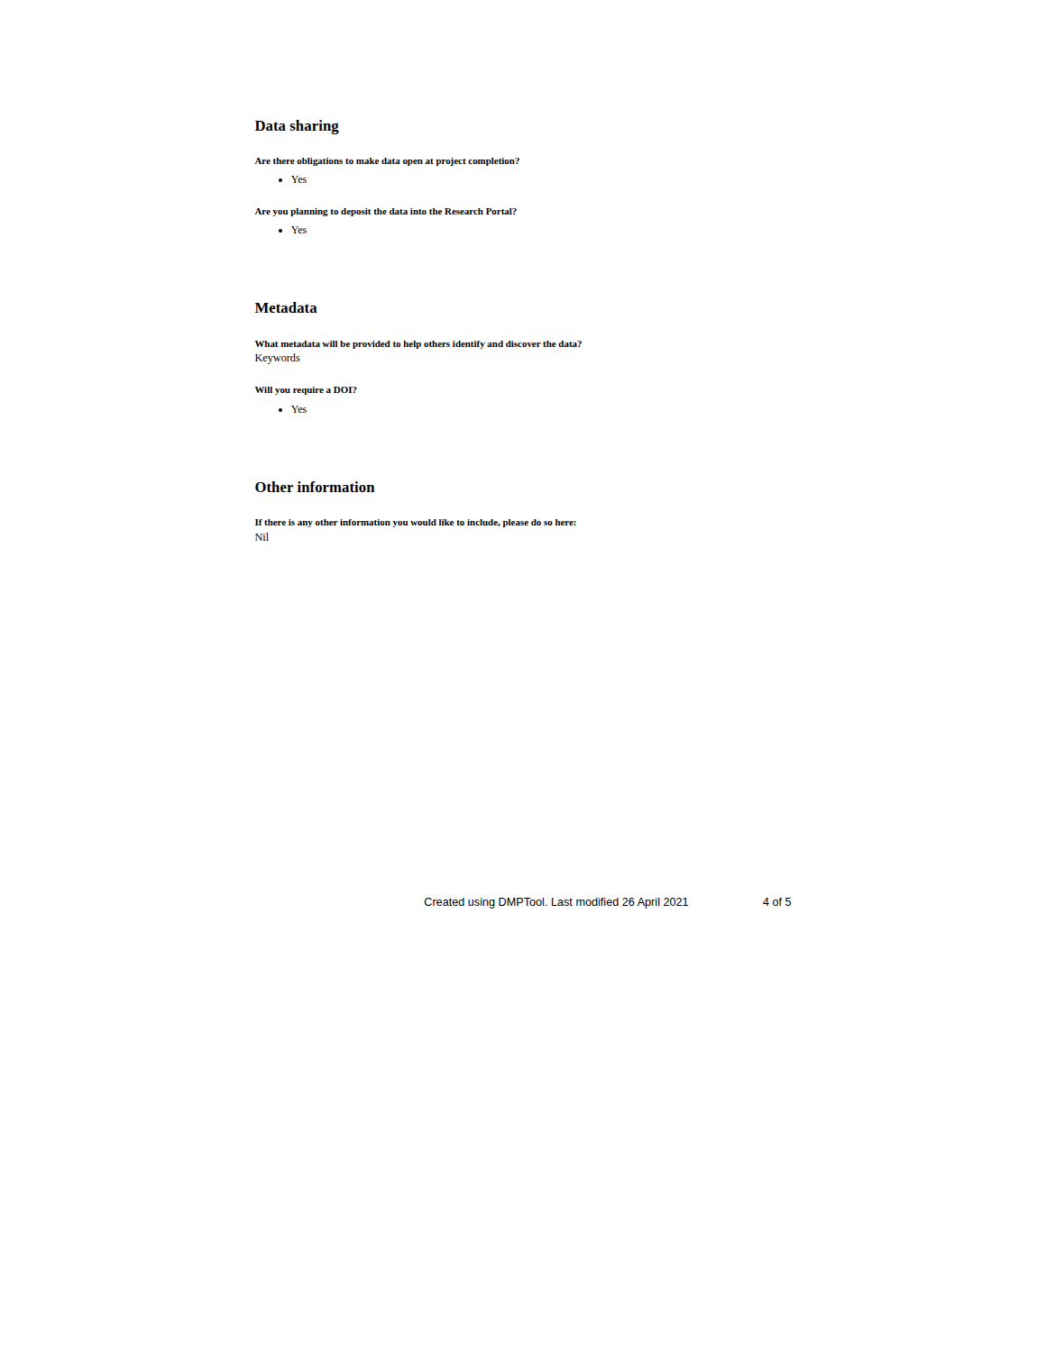Data sharing
Are there obligations to make data open at project completion?
Yes
Are you planning to deposit the data into the Research Portal?
Yes
Metadata
What metadata will be provided to help others identify and discover the data?
Keywords
Will you require a DOI?
Yes
Other information
If there is any other information you would like to include, please do so here:
Nil
Created using DMPTool. Last modified 26 April 2021 4 of 5